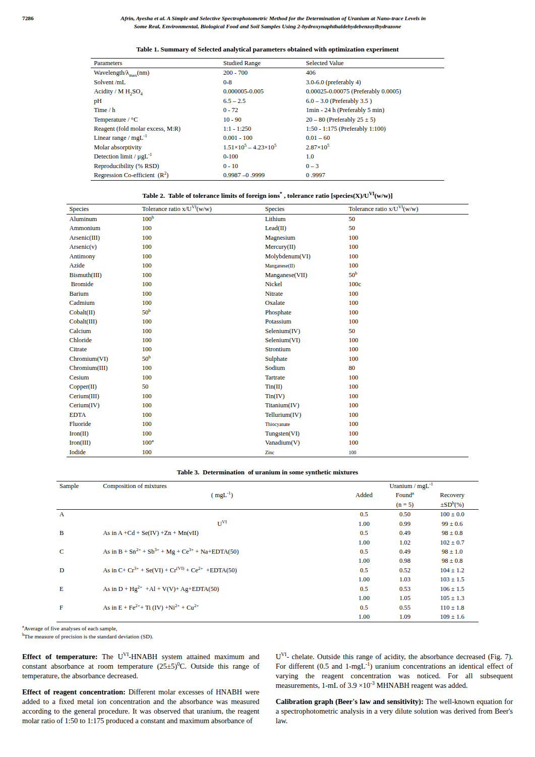7286 Afrin, Ayesha et al. A Simple and Selective Spectrophotometric Method for the Determination of Uranium at Nano-trace Levels in
Some Real, Environmental, Biological Food and Soil Samples Using 2-hydroxynaphthaldehydebenzoylhydrazone
Table 1. Summary of Selected analytical parameters obtained with optimization experiment
| Parameters | Studied Range | Selected Value |
| --- | --- | --- |
| Wavelength/λ max (nm) | 200 - 700 | 406 |
| Solvent /mL | 0-8 | 3.0-6.0 (preferably 4) |
| Acidity / M H 2 SO 4 | 0.000005-0.005 | 0.00025-0.00075 (Preferably 0.0005) |
| pH | 6.5 – 2.5 | 6.0 – 3.0 (Preferably 3.5 ) |
| Time / h | 0 - 72 | 1min - 24 h (Preferably 5 min) |
| Temperature / °C | 10 - 90 | 20 – 80 (Preferably 25 ± 5) |
| Reagent (fold molar excess, M:R) | 1:1 - 1:250 | 1:50 - 1:175 (Preferably 1:100) |
| Linear range / mgL -1 | 0.001 - 100 | 0.01 – 60 |
| Molar absorptivity | 1.51×10 5 – 4.23×10 5 | 2.87×10 5 |
| Detection limit / µgL -1 | 0-100 | 1.0 |
| Reproducibility (% RSD) | 0 - 10 | 0 – 3 |
| Regression Co-efficient (R 2 ) | 0.9987 –0 .9999 | 0 .9997 |
Table 2. Table of tolerance limits of foreign ions* , tolerance ratio [species(X)/UVI(w/w)]
| Species | Tolerance ratio x/U VI (w/w) | Species | Tolerance ratio x/U VI (w/w) |
| --- | --- | --- | --- |
| Aluminum | 100 b | Lithium | 50 |
| Ammonium | 100 | Lead(II) | 50 |
| Arsenic(III) | 100 | Magnesium | 100 |
| Arsenic(v) | 100 | Mercury(II) | 100 |
| Antimony | 100 | Molybdenum(VI) | 100 |
| Azide | 100 | Manganese(II) | 100 |
| Bismuth(III) | 100 | Manganese(VII) | 50 b |
| Bromide | 100 | Nickel | 100c |
| Barium | 100 | Nitrate | 100 |
| Cadmium | 100 | Oxalate | 100 |
| Cobalt(II) | 50 b | Phosphate | 100 |
| Cobalt(III) | 100 | Potassium | 100 |
| Calcium | 100 | Selenium(IV) | 50 |
| Chloride | 100 | Selenium(VI) | 100 |
| Citrate | 100 | Strontium | 100 |
| Chromium(VI) | 50 b | Sulphate | 100 |
| Chromium(III) | 100 | Sodium | 80 |
| Cesium | 100 | Tartrate | 100 |
| Copper(II) | 50 | Tin(II) | 100 |
| Cerium(III) | 100 | Tin(IV) | 100 |
| Cerium(IV) | 100 | Titanium(IV) | 100 |
| EDTA | 100 | Tellurium(IV) | 100 |
| Fluoride | 100 | Thiocyanate | 100 |
| Iron(II) | 100 | Tungsten(VI) | 100 |
| Iron(III) | 100 a | Vanadium(V) | 100 |
| Iodide | 100 | Zinc | 100 |
Table 3. Determination of uranium in some synthetic mixtures
| Sample | Composition of mixtures | Uranium / mgL -1 |
| --- | --- | --- |
| | ( mgL -1 ) | Added | Found a | Recovery |
| | | | (n = 5) | ±SD b (%) |
| A | | 0.5 | 0.50 | 100 ± 0.0 |
| | U VI | 1.00 | 0.99 | 99 ± 0.6 |
| B | As in A +Cd + Se(IV) +Zn + Mn(vII) | 0.5 | 0.49 | 98 ± 0.8 |
| | | 1.00 | 1.02 | 102 ± 0.7 |
| C | As in B + Sn 2+ + Sb 3+ + Mg + Ce 3+ + Na+EDTA(50) | 0.5 | 0.49 | 98 ± 1.0 |
| | | 1.00 | 0.98 | 98 ± 0.8 |
| D | As in C+ Cr 3+ + Se(VI) + Cr (VI) + Ce 2+ +EDTA(50) | 0.5 | 0.52 | 104 ± 1.2 |
| | | 1.00 | 1.03 | 103 ± 1.5 |
| E | As in D + Hg 2+ +Al + V(V)+ Ag+EDTA(50) | 0.5 | 0.53 | 106 ± 1.5 |
| | | 1.00 | 1.05 | 105 ± 1.3 |
| F | As in E + Fe 2+ + Ti (IV) +Ni 2+ + Cu 2+ | 0.5 | 0.55 | 110 ± 1.8 |
| | | 1.00 | 1.09 | 109 ± 1.6 |
aAverage of five analyses of each sample,
bThe measure of precision is the standard deviation (SD).
Effect of temperature: The UVI-HNABH system attained maximum and constant absorbance at room temperature (25±5)0C. Outside this range of temperature, the absorbance decreased.
Effect of reagent concentration: Different molar excesses of HNABH were added to a fixed metal ion concentration and the absorbance was measured according to the general procedure. It was observed that uranium, the reagent molar ratio of 1:50 to 1:175 produced a constant and maximum absorbance of
UVI- chelate. Outside this range of acidity, the absorbance decreased (Fig. 7). For different (0.5 and 1-mgL-1) uranium concentrations an identical effect of varying the reagent concentration was noticed. For all subsequent measurements, 1-mL of 3.9 ×10-3 MHNABH reagent was added.
Calibration graph (Beer's law and sensitivity): The well-known equation for a spectrophotometric analysis in a very dilute solution was derived from Beer's law.